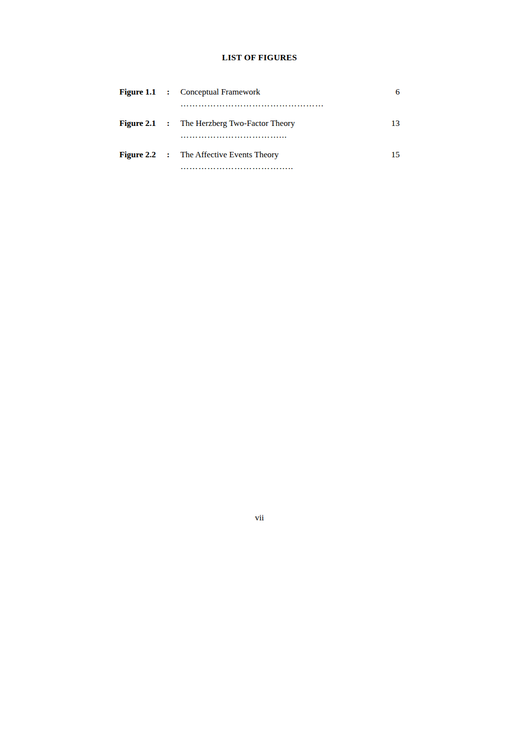LIST OF FIGURES
| Figure 1.1 | : | Conceptual Framework ………………………………………… | 6 |
| Figure 2.1 | : | The Herzberg Two-Factor Theory ……………………………... | 13 |
| Figure 2.2 | : | The Affective Events Theory ……………………………….. | 15 |
vii